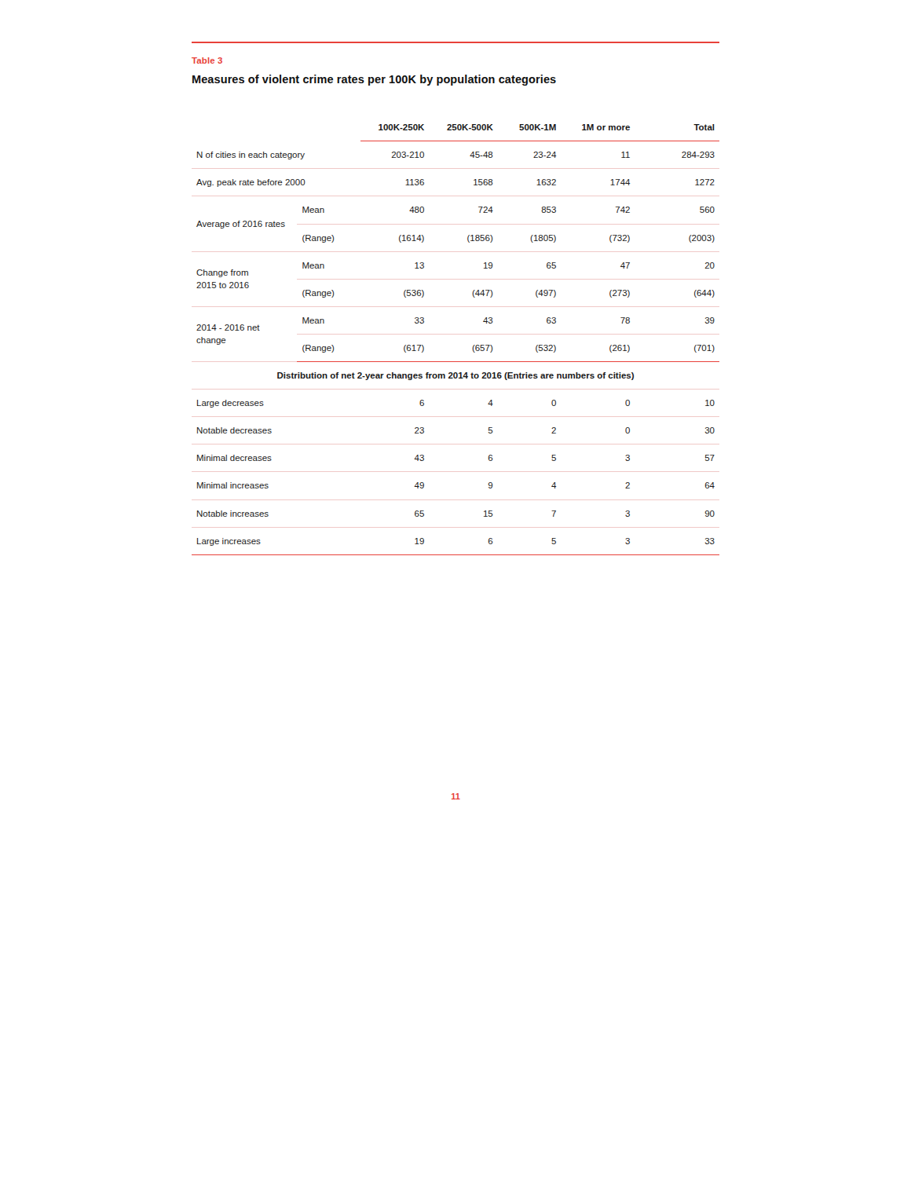Table 3
Measures of violent crime rates per 100K by population categories
| | 100K-250K | 250K-500K | 500K-1M | 1M or more | Total |
| --- | --- | --- | --- | --- | --- |
| N of cities in each category | 203-210 | 45-48 | 23-24 | 11 | 284-293 |
| Avg. peak rate before 2000 | 1136 | 1568 | 1632 | 1744 | 1272 |
| Average of 2016 rates | Mean | 480 | 724 | 853 | 742 | 560 |
| (Range) | (1614) | (1856) | (1805) | (732) | (2003) |
| Change from 2015 to 2016 | Mean | 13 | 19 | 65 | 47 | 20 |
| (Range) | (536) | (447) | (497) | (273) | (644) |
| 2014 - 2016 net change | Mean | 33 | 43 | 63 | 78 | 39 |
| (Range) | (617) | (657) | (532) | (261) | (701) |
| Distribution of net 2-year changes from 2014 to 2016 (Entries are numbers of cities) |
| Large decreases | 6 | 4 | 0 | 0 | 10 |
| Notable decreases | 23 | 5 | 2 | 0 | 30 |
| Minimal decreases | 43 | 6 | 5 | 3 | 57 |
| Minimal increases | 49 | 9 | 4 | 2 | 64 |
| Notable increases | 65 | 15 | 7 | 3 | 90 |
| Large increases | 19 | 6 | 5 | 3 | 33 |
11